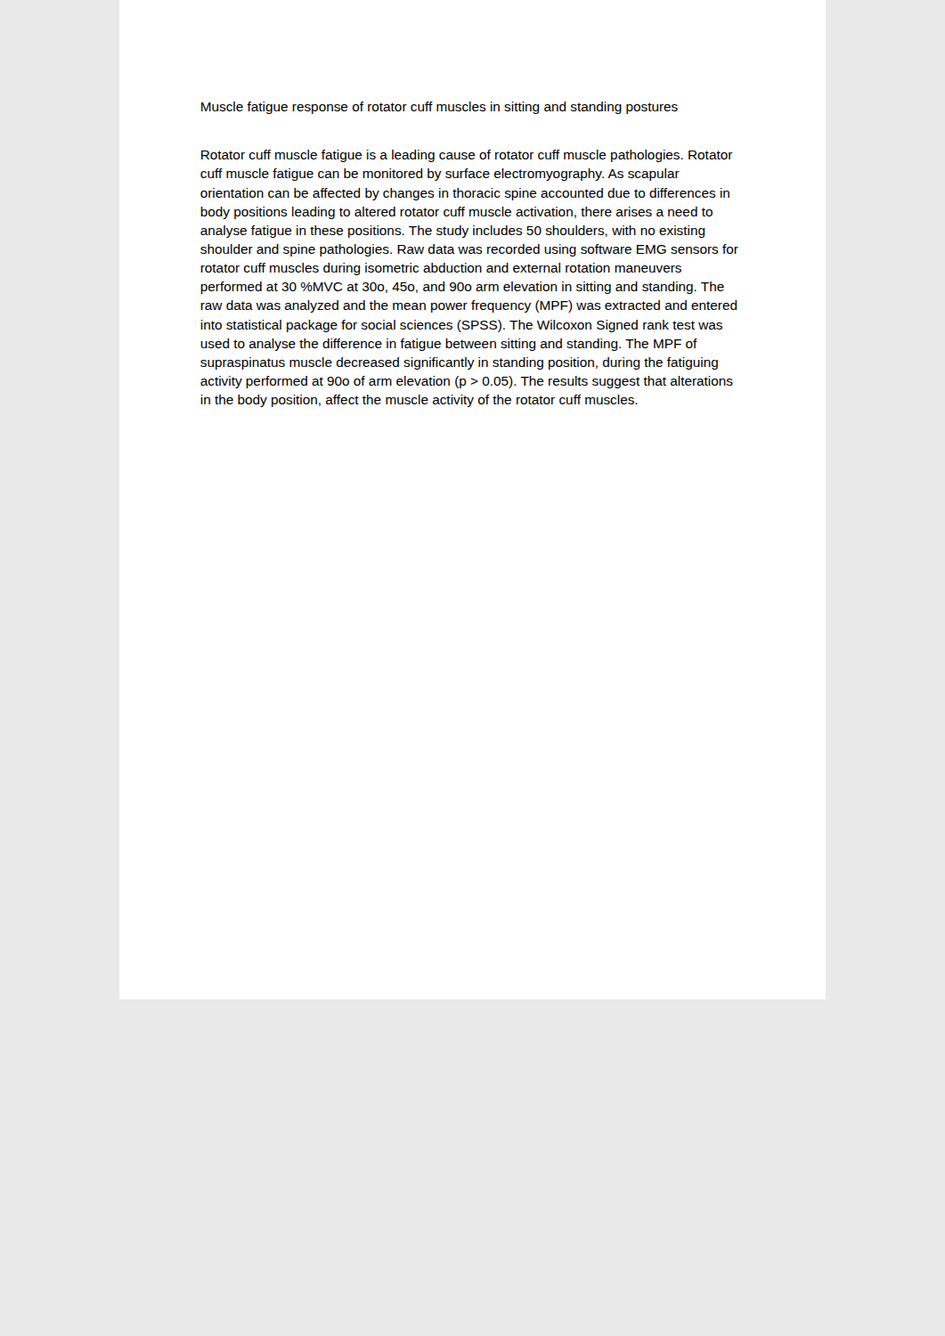Muscle fatigue response of rotator cuff muscles in sitting and standing postures
Rotator cuff muscle fatigue is a leading cause of rotator cuff muscle pathologies. Rotator cuff muscle fatigue can be monitored by surface electromyography. As scapular orientation can be affected by changes in thoracic spine accounted due to differences in body positions leading to altered rotator cuff muscle activation, there arises a need to analyse fatigue in these positions. The study includes 50 shoulders, with no existing shoulder and spine pathologies. Raw data was recorded using software EMG sensors for rotator cuff muscles during isometric abduction and external rotation maneuvers performed at 30 %MVC at 30o, 45o, and 90o arm elevation in sitting and standing. The raw data was analyzed and the mean power frequency (MPF) was extracted and entered into statistical package for social sciences (SPSS). The Wilcoxon Signed rank test was used to analyse the difference in fatigue between sitting and standing. The MPF of supraspinatus muscle decreased significantly in standing position, during the fatiguing activity performed at 90o of arm elevation (p > 0.05). The results suggest that alterations in the body position, affect the muscle activity of the rotator cuff muscles.